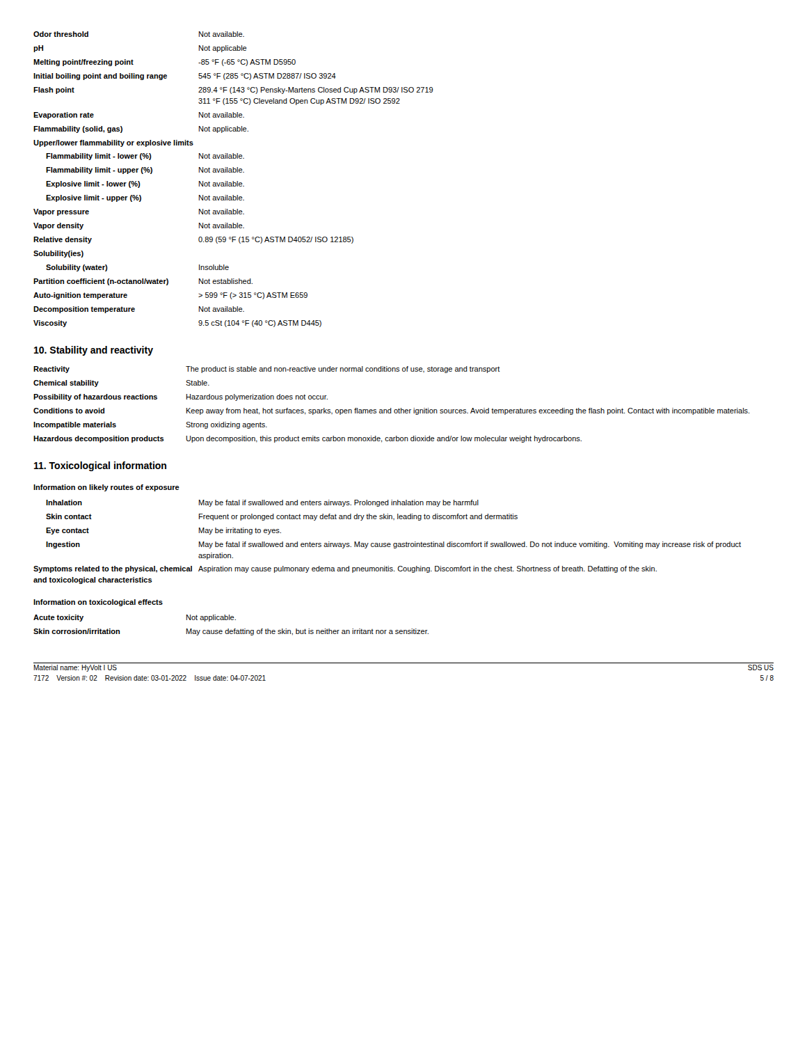| Odor threshold | Not available. |
| pH | Not applicable |
| Melting point/freezing point | -85 °F (-65 °C) ASTM D5950 |
| Initial boiling point and boiling range | 545 °F (285 °C) ASTM D2887/ ISO 3924 |
| Flash point | 289.4 °F (143 °C) Pensky-Martens Closed Cup ASTM D93/ ISO 2719 311 °F (155 °C) Cleveland Open Cup ASTM D92/ ISO 2592 |
| Evaporation rate | Not available. |
| Flammability (solid, gas) | Not applicable. |
| Upper/lower flammability or explosive limits |
| Flammability limit - lower (%) | Not available. |
| Flammability limit - upper (%) | Not available. |
| Explosive limit - lower (%) | Not available. |
| Explosive limit - upper (%) | Not available. |
| Vapor pressure | Not available. |
| Vapor density | Not available. |
| Relative density | 0.89 (59 °F (15 °C) ASTM D4052/ ISO 12185) |
| Solubility(ies) | |
| Solubility (water) | Insoluble |
| Partition coefficient (n-octanol/water) | Not established. |
| Auto-ignition temperature | > 599 °F (> 315 °C) ASTM E659 |
| Decomposition temperature | Not available. |
| Viscosity | 9.5 cSt (104 °F (40 °C) ASTM D445) |
10. Stability and reactivity
| Reactivity | The product is stable and non-reactive under normal conditions of use, storage and transport |
| Chemical stability | Stable. |
| Possibility of hazardous reactions | Hazardous polymerization does not occur. |
| Conditions to avoid | Keep away from heat, hot surfaces, sparks, open flames and other ignition sources. Avoid temperatures exceeding the flash point. Contact with incompatible materials. |
| Incompatible materials | Strong oxidizing agents. |
| Hazardous decomposition products | Upon decomposition, this product emits carbon monoxide, carbon dioxide and/or low molecular weight hydrocarbons. |
11. Toxicological information
Information on likely routes of exposure
| Inhalation | May be fatal if swallowed and enters airways. Prolonged inhalation may be harmful |
| Skin contact | Frequent or prolonged contact may defat and dry the skin, leading to discomfort and dermatitis |
| Eye contact | May be irritating to eyes. |
| Ingestion | May be fatal if swallowed and enters airways. May cause gastrointestinal discomfort if swallowed. Do not induce vomiting. Vomiting may increase risk of product aspiration. |
| Symptoms related to the physical, chemical and toxicological characteristics | Aspiration may cause pulmonary edema and pneumonitis. Coughing. Discomfort in the chest. Shortness of breath. Defatting of the skin. |
Information on toxicological effects
| Acute toxicity | Not applicable. |
| Skin corrosion/irritation | May cause defatting of the skin, but is neither an irritant nor a sensitizer. |
| Material name: HyVolt I US | SDS US |
| 7172 Version #: 02 Revision date: 03-01-2022 Issue date: 04-07-2021 | 5 / 8 |